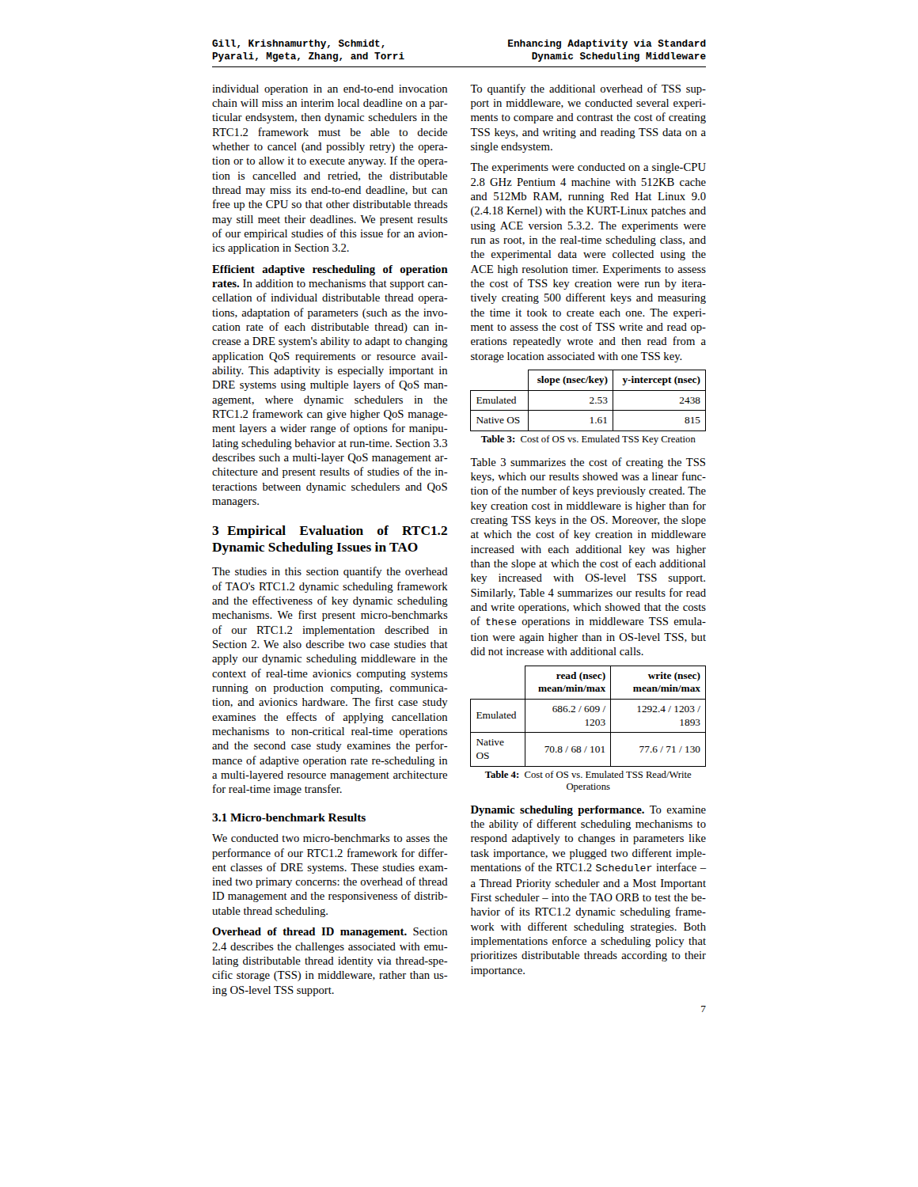Gill, Krishnamurthy, Schmidt, Pyarali, Mgeta, Zhang, and Torri
Enhancing Adaptivity via Standard Dynamic Scheduling Middleware
individual operation in an end-to-end invocation chain will miss an interim local deadline on a particular endsystem, then dynamic schedulers in the RTC1.2 framework must be able to decide whether to cancel (and possibly retry) the operation or to allow it to execute anyway. If the operation is cancelled and retried, the distributable thread may miss its end-to-end deadline, but can free up the CPU so that other distributable threads may still meet their deadlines. We present results of our empirical studies of this issue for an avionics application in Section 3.2.
Efficient adaptive rescheduling of operation rates. In addition to mechanisms that support cancellation of individual distributable thread operations, adaptation of parameters (such as the invocation rate of each distributable thread) can increase a DRE system's ability to adapt to changing application QoS requirements or resource availability. This adaptivity is especially important in DRE systems using multiple layers of QoS management, where dynamic schedulers in the RTC1.2 framework can give higher QoS management layers a wider range of options for manipulating scheduling behavior at run-time. Section 3.3 describes such a multi-layer QoS management architecture and present results of studies of the interactions between dynamic schedulers and QoS managers.
3 Empirical Evaluation of RTC1.2 Dynamic Scheduling Issues in TAO
The studies in this section quantify the overhead of TAO's RTC1.2 dynamic scheduling framework and the effectiveness of key dynamic scheduling mechanisms. We first present micro-benchmarks of our RTC1.2 implementation described in Section 2. We also describe two case studies that apply our dynamic scheduling middleware in the context of real-time avionics computing systems running on production computing, communication, and avionics hardware. The first case study examines the effects of applying cancellation mechanisms to non-critical real-time operations and the second case study examines the performance of adaptive operation rate re-scheduling in a multi-layered resource management architecture for real-time image transfer.
3.1 Micro-benchmark Results
We conducted two micro-benchmarks to asses the performance of our RTC1.2 framework for different classes of DRE systems. These studies examined two primary concerns: the overhead of thread ID management and the responsiveness of distributable thread scheduling.
Overhead of thread ID management. Section 2.4 describes the challenges associated with emulating distributable thread identity via thread-specific storage (TSS) in middleware, rather than using OS-level TSS support.
To quantify the additional overhead of TSS support in middleware, we conducted several experiments to compare and contrast the cost of creating TSS keys, and writing and reading TSS data on a single endsystem.
The experiments were conducted on a single-CPU 2.8 GHz Pentium 4 machine with 512KB cache and 512Mb RAM, running Red Hat Linux 9.0 (2.4.18 Kernel) with the KURT-Linux patches and using ACE version 5.3.2. The experiments were run as root, in the real-time scheduling class, and the experimental data were collected using the ACE high resolution timer. Experiments to assess the cost of TSS key creation were run by iteratively creating 500 different keys and measuring the time it took to create each one. The experiment to assess the cost of TSS write and read operations repeatedly wrote and then read from a storage location associated with one TSS key.
| | slope (nsec/key) | y-intercept (nsec) |
| --- | --- | --- |
| Emulated | 2.53 | 2438 |
| Native OS | 1.61 | 815 |
Table 3: Cost of OS vs. Emulated TSS Key Creation
Table 3 summarizes the cost of creating the TSS keys, which our results showed was a linear function of the number of keys previously created. The key creation cost in middleware is higher than for creating TSS keys in the OS. Moreover, the slope at which the cost of key creation in middleware increased with each additional key was higher than the slope at which the cost of each additional key increased with OS-level TSS support. Similarly, Table 4 summarizes our results for read and write operations, which showed that the costs of these operations in middleware TSS emulation were again higher than in OS-level TSS, but did not increase with additional calls.
| | read (nsec) mean/min/max | write (nsec) mean/min/max |
| --- | --- | --- |
| Emulated | 686.2 / 609 / 1203 | 1292.4 / 1203 / 1893 |
| Native OS | 70.8 / 68 / 101 | 77.6 / 71 / 130 |
Table 4: Cost of OS vs. Emulated TSS Read/Write Operations
Dynamic scheduling performance. To examine the ability of different scheduling mechanisms to respond adaptively to changes in parameters like task importance, we plugged two different implementations of the RTC1.2 Scheduler interface – a Thread Priority scheduler and a Most Important First scheduler – into the TAO ORB to test the behavior of its RTC1.2 dynamic scheduling framework with different scheduling strategies. Both implementations enforce a scheduling policy that prioritizes distributable threads according to their importance.
7